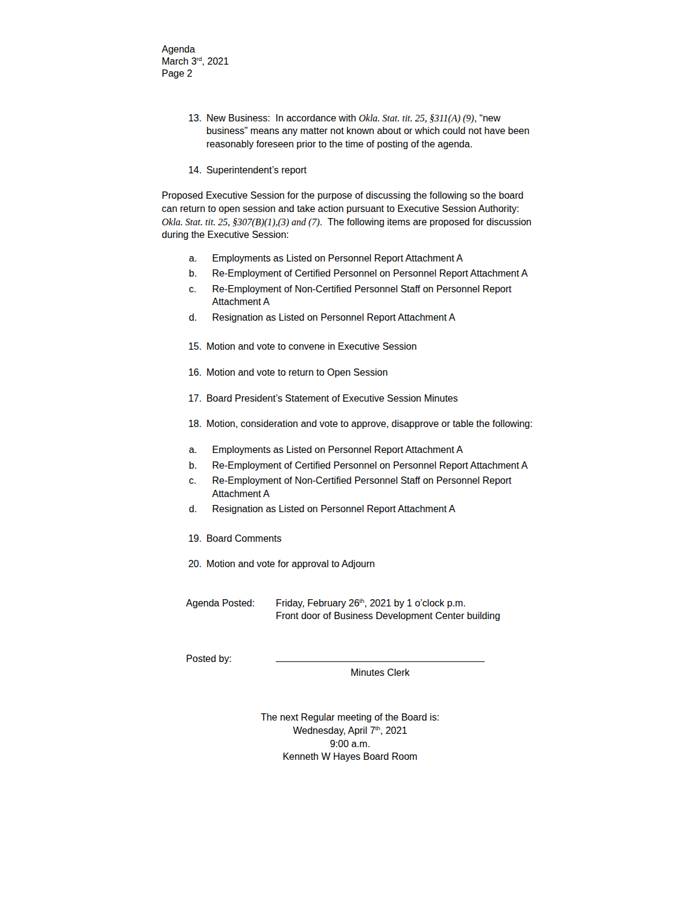Agenda
March 3rd, 2021
Page 2
13. New Business: In accordance with Okla. Stat. tit. 25, §311(A) (9), “new business” means any matter not known about or which could not have been reasonably foreseen prior to the time of posting of the agenda.
14. Superintendent’s report
Proposed Executive Session for the purpose of discussing the following so the board can return to open session and take action pursuant to Executive Session Authority: Okla. Stat. tit. 25, §307(B)(1),(3) and (7). The following items are proposed for discussion during the Executive Session:
a. Employments as Listed on Personnel Report Attachment A
b. Re-Employment of Certified Personnel on Personnel Report Attachment A
c. Re-Employment of Non-Certified Personnel Staff on Personnel Report Attachment A
d. Resignation as Listed on Personnel Report Attachment A
15. Motion and vote to convene in Executive Session
16. Motion and vote to return to Open Session
17. Board President’s Statement of Executive Session Minutes
18. Motion, consideration and vote to approve, disapprove or table the following:
a. Employments as Listed on Personnel Report Attachment A
b. Re-Employment of Certified Personnel on Personnel Report Attachment A
c. Re-Employment of Non-Certified Personnel Staff on Personnel Report Attachment A
d. Resignation as Listed on Personnel Report Attachment A
19. Board Comments
20. Motion and vote for approval to Adjourn
Agenda Posted:
Friday, February 26th, 2021 by 1 o’clock p.m.
Front door of Business Development Center building
Posted by:
Minutes Clerk
The next Regular meeting of the Board is:
Wednesday, April 7th, 2021
9:00 a.m.
Kenneth W Hayes Board Room